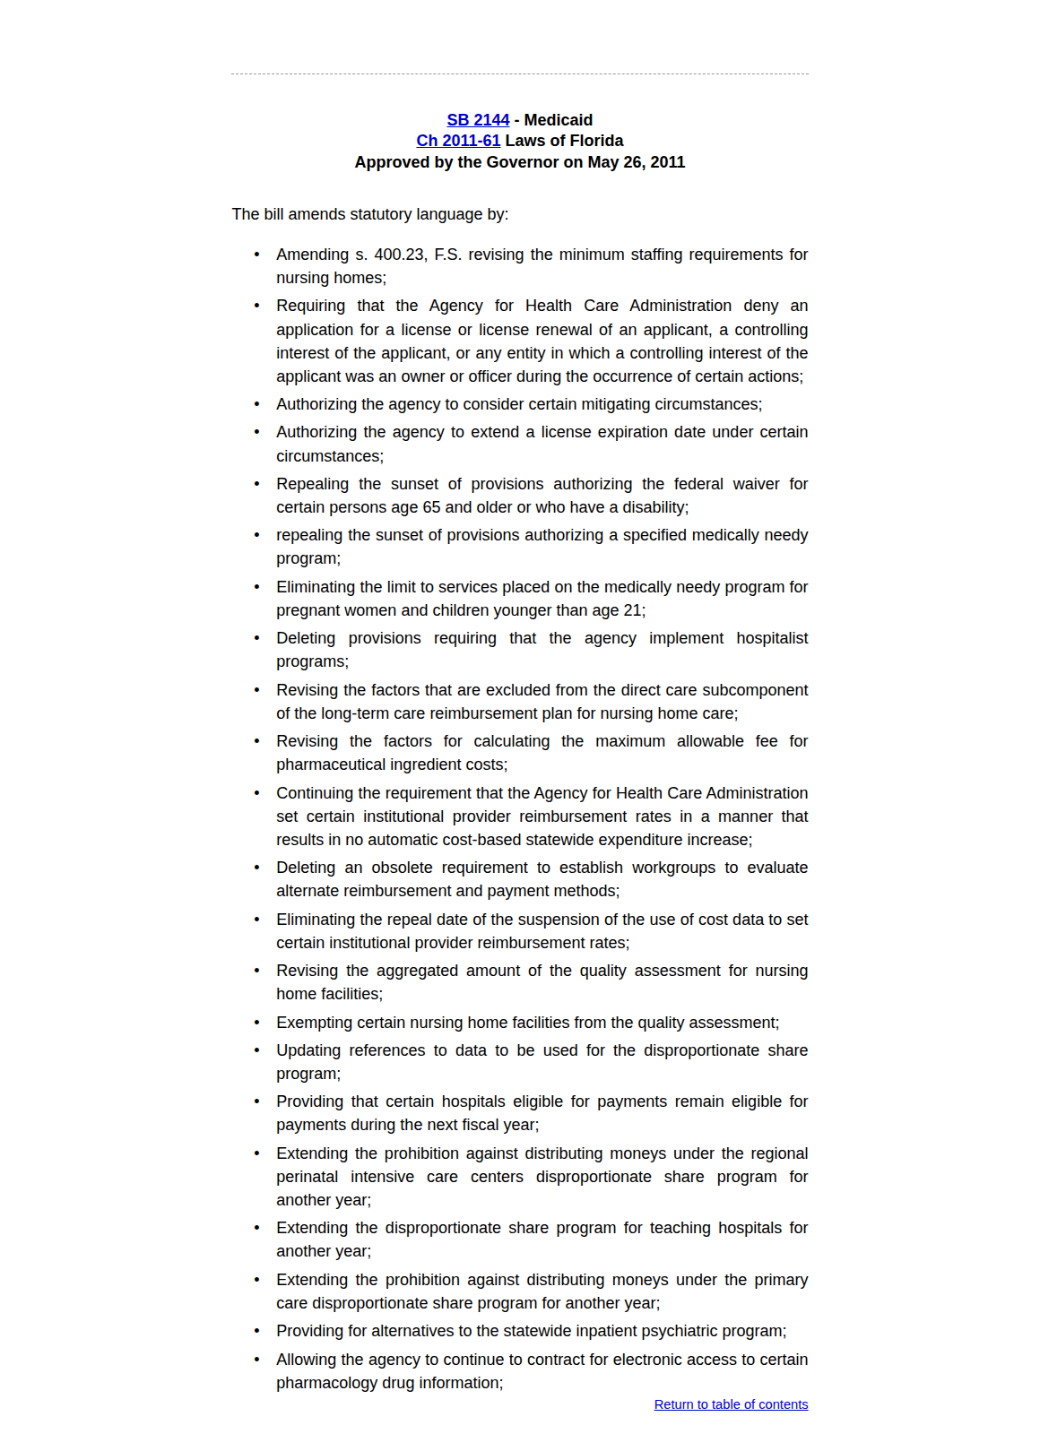SB 2144 - Medicaid
Ch 2011-61 Laws of Florida
Approved by the Governor on May 26, 2011
The bill amends statutory language by:
Amending s. 400.23, F.S. revising the minimum staffing requirements for nursing homes;
Requiring that the Agency for Health Care Administration deny an application for a license or license renewal of an applicant, a controlling interest of the applicant, or any entity in which a controlling interest of the applicant was an owner or officer during the occurrence of certain actions;
Authorizing the agency to consider certain mitigating circumstances;
Authorizing the agency to extend a license expiration date under certain circumstances;
Repealing the sunset of provisions authorizing the federal waiver for certain persons age 65 and older or who have a disability;
repealing the sunset of provisions authorizing a specified medically needy program;
Eliminating the limit to services placed on the medically needy program for pregnant women and children younger than age 21;
Deleting provisions requiring that the agency implement hospitalist programs;
Revising the factors that are excluded from the direct care subcomponent of the long-term care reimbursement plan for nursing home care;
Revising the factors for calculating the maximum allowable fee for pharmaceutical ingredient costs;
Continuing the requirement that the Agency for Health Care Administration set certain institutional provider reimbursement rates in a manner that results in no automatic cost-based statewide expenditure increase;
Deleting an obsolete requirement to establish workgroups to evaluate alternate reimbursement and payment methods;
Eliminating the repeal date of the suspension of the use of cost data to set certain institutional provider reimbursement rates;
Revising the aggregated amount of the quality assessment for nursing home facilities;
Exempting certain nursing home facilities from the quality assessment;
Updating references to data to be used for the disproportionate share program;
Providing that certain hospitals eligible for payments remain eligible for payments during the next fiscal year;
Extending the prohibition against distributing moneys under the regional perinatal intensive care centers disproportionate share program for another year;
Extending the disproportionate share program for teaching hospitals for another year;
Extending the prohibition against distributing moneys under the primary care disproportionate share program for another year;
Providing for alternatives to the statewide inpatient psychiatric program;
Allowing the agency to continue to contract for electronic access to certain pharmacology drug information;
Return to table of contents